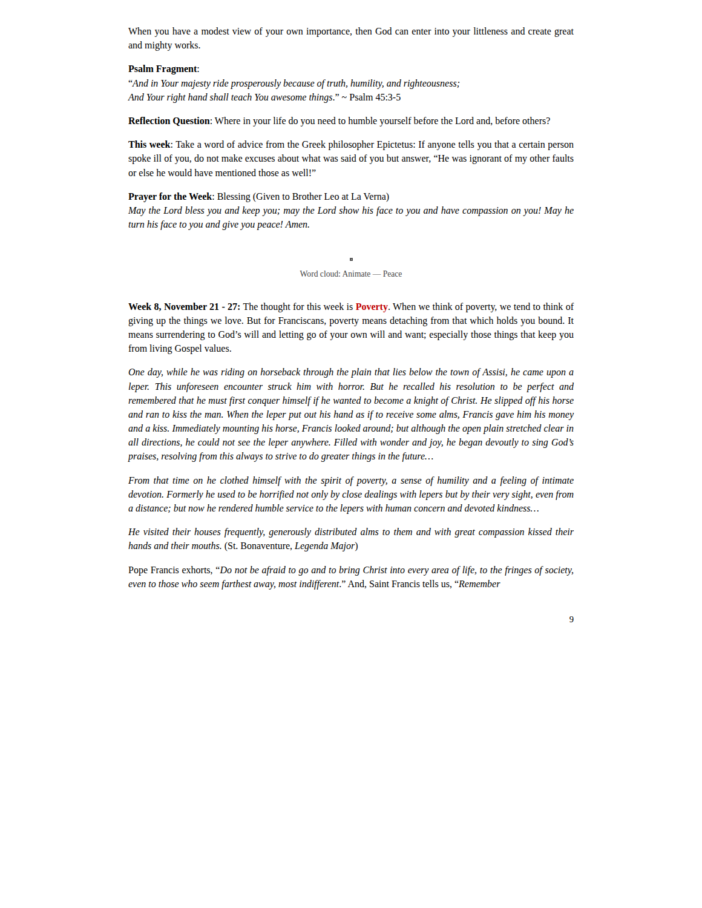When you have a modest view of your own importance, then God can enter into your littleness and create great and mighty works.
Psalm Fragment:
“And in Your majesty ride prosperously because of truth, humility, and righteousness;
And Your right hand shall teach You awesome things.” ~ Psalm 45:3-5
Reflection Question: Where in your life do you need to humble yourself before the Lord and, before others?
This week: Take a word of advice from the Greek philosopher Epictetus: If anyone tells you that a certain person spoke ill of you, do not make excuses about what was said of you but answer, “He was ignorant of my other faults or else he would have mentioned those as well!”
Prayer for the Week: Blessing (Given to Brother Leo at La Verna)
May the Lord bless you and keep you; may the Lord show his face to you and have compassion on you! May he turn his face to you and give you peace! Amen.
Word cloud: Animate — Peace
Week 8, November 21 - 27: The thought for this week is Poverty. When we think of poverty, we tend to think of giving up the things we love. But for Franciscans, poverty means detaching from that which holds you bound. It means surrendering to God’s will and letting go of your own will and want; especially those things that keep you from living Gospel values.
One day, while he was riding on horseback through the plain that lies below the town of Assisi, he came upon a leper. This unforeseen encounter struck him with horror. But he recalled his resolution to be perfect and remembered that he must first conquer himself if he wanted to become a knight of Christ. He slipped off his horse and ran to kiss the man. When the leper put out his hand as if to receive some alms, Francis gave him his money and a kiss. Immediately mounting his horse, Francis looked around; but although the open plain stretched clear in all directions, he could not see the leper anywhere. Filled with wonder and joy, he began devoutly to sing God’s praises, resolving from this always to strive to do greater things in the future…
From that time on he clothed himself with the spirit of poverty, a sense of humility and a feeling of intimate devotion. Formerly he used to be horrified not only by close dealings with lepers but by their very sight, even from a distance; but now he rendered humble service to the lepers with human concern and devoted kindness…
He visited their houses frequently, generously distributed alms to them and with great compassion kissed their hands and their mouths. (St. Bonaventure, Legenda Major)
Pope Francis exhorts, “Do not be afraid to go and to bring Christ into every area of life, to the fringes of society, even to those who seem farthest away, most indifferent.” And, Saint Francis tells us, “Remember
9